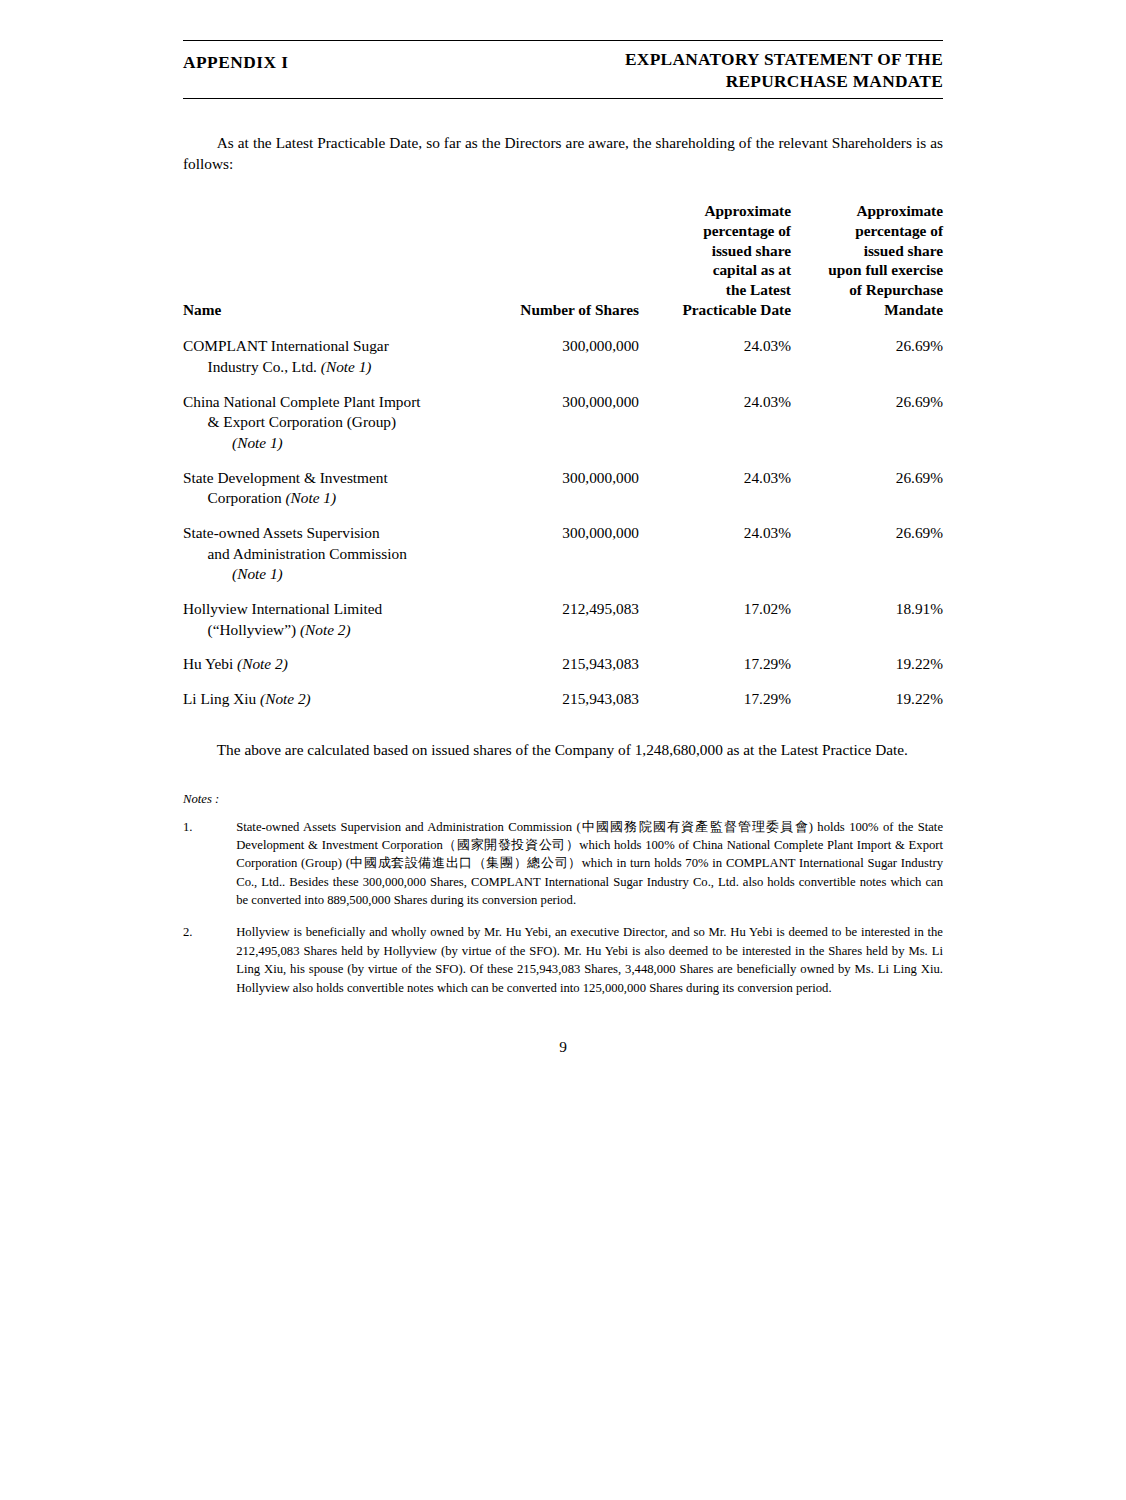APPENDIX I
EXPLANATORY STATEMENT OF THE
REPURCHASE MANDATE
As at the Latest Practicable Date, so far as the Directors are aware, the shareholding of the relevant Shareholders is as follows:
| Name | Number of Shares | Approximate percentage of issued share capital as at the Latest Practicable Date | Approximate percentage of issued share upon full exercise of Repurchase Mandate |
| --- | --- | --- | --- |
| COMPLANT International Sugar Industry Co., Ltd. (Note 1) | 300,000,000 | 24.03% | 26.69% |
| China National Complete Plant Import & Export Corporation (Group) (Note 1) | 300,000,000 | 24.03% | 26.69% |
| State Development & Investment Corporation (Note 1) | 300,000,000 | 24.03% | 26.69% |
| State-owned Assets Supervision and Administration Commission (Note 1) | 300,000,000 | 24.03% | 26.69% |
| Hollyview International Limited (“Hollyview”) (Note 2) | 212,495,083 | 17.02% | 18.91% |
| Hu Yebi (Note 2) | 215,943,083 | 17.29% | 19.22% |
| Li Ling Xiu (Note 2) | 215,943,083 | 17.29% | 19.22% |
The above are calculated based on issued shares of the Company of 1,248,680,000 as at the Latest Practice Date.
Notes :
State-owned Assets Supervision and Administration Commission (中國國務院國有資產監督管理委員會) holds 100% of the State Development & Investment Corporation（國家開發投資公司）which holds 100% of China National Complete Plant Import & Export Corporation (Group) (中國成套設備進出口（集團）總公司）which in turn holds 70% in COMPLANT International Sugar Industry Co., Ltd.. Besides these 300,000,000 Shares, COMPLANT International Sugar Industry Co., Ltd. also holds convertible notes which can be converted into 889,500,000 Shares during its conversion period.
Hollyview is beneficially and wholly owned by Mr. Hu Yebi, an executive Director, and so Mr. Hu Yebi is deemed to be interested in the 212,495,083 Shares held by Hollyview (by virtue of the SFO). Mr. Hu Yebi is also deemed to be interested in the Shares held by Ms. Li Ling Xiu, his spouse (by virtue of the SFO). Of these 215,943,083 Shares, 3,448,000 Shares are beneficially owned by Ms. Li Ling Xiu. Hollyview also holds convertible notes which can be converted into 125,000,000 Shares during its conversion period.
9